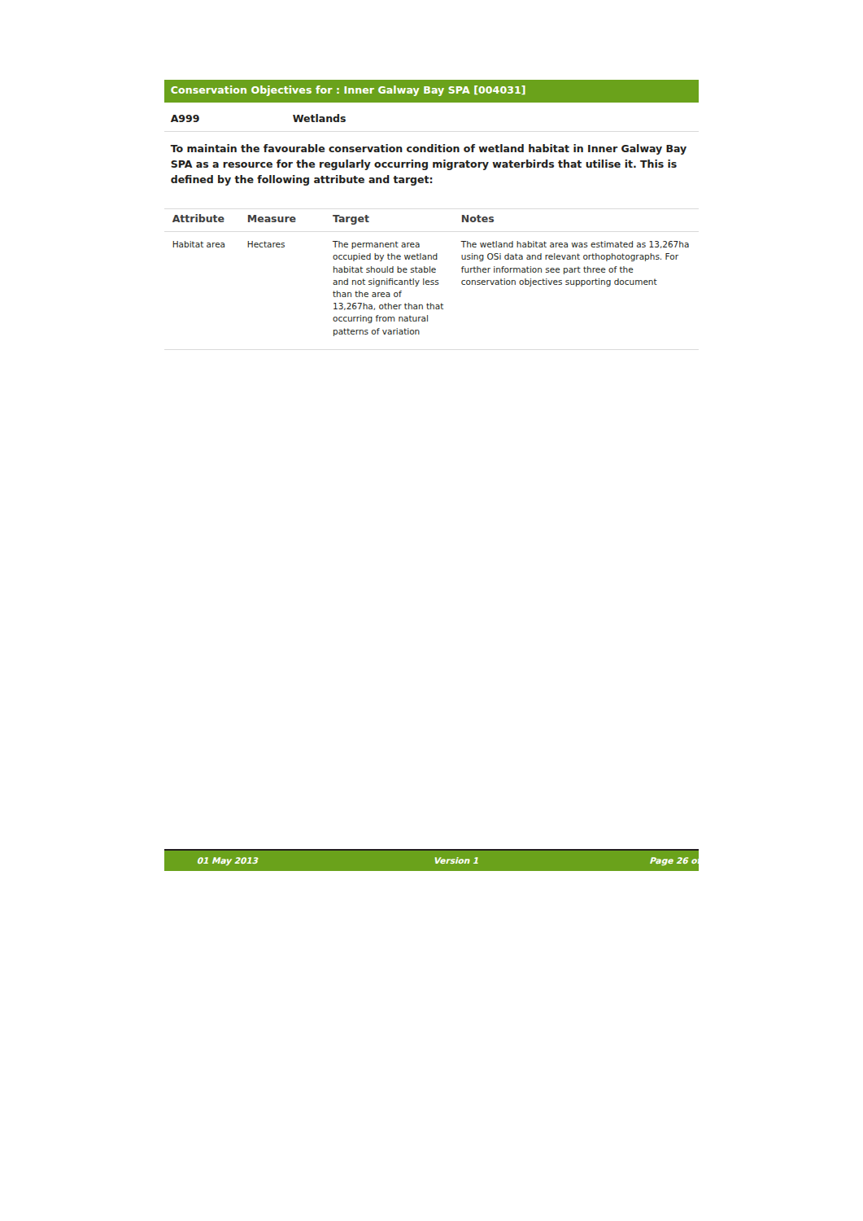Conservation Objectives for : Inner Galway Bay SPA [004031]
A999
Wetlands
To maintain the favourable conservation condition of wetland habitat in Inner Galway Bay SPA as a resource for the regularly occurring migratory waterbirds that utilise it. This is defined by the following attribute and target:
| Attribute | Measure | Target | Notes |
| --- | --- | --- | --- |
| Habitat area | Hectares | The permanent area occupied by the wetland habitat should be stable and not significantly less than the area of 13,267ha, other than that occurring from natural patterns of variation | The wetland habitat area was estimated as 13,267ha using OSi data and relevant orthophotographs. For further information see part three of the conservation objectives supporting document |
01 May 2013
Version 1
Page 26 of 26